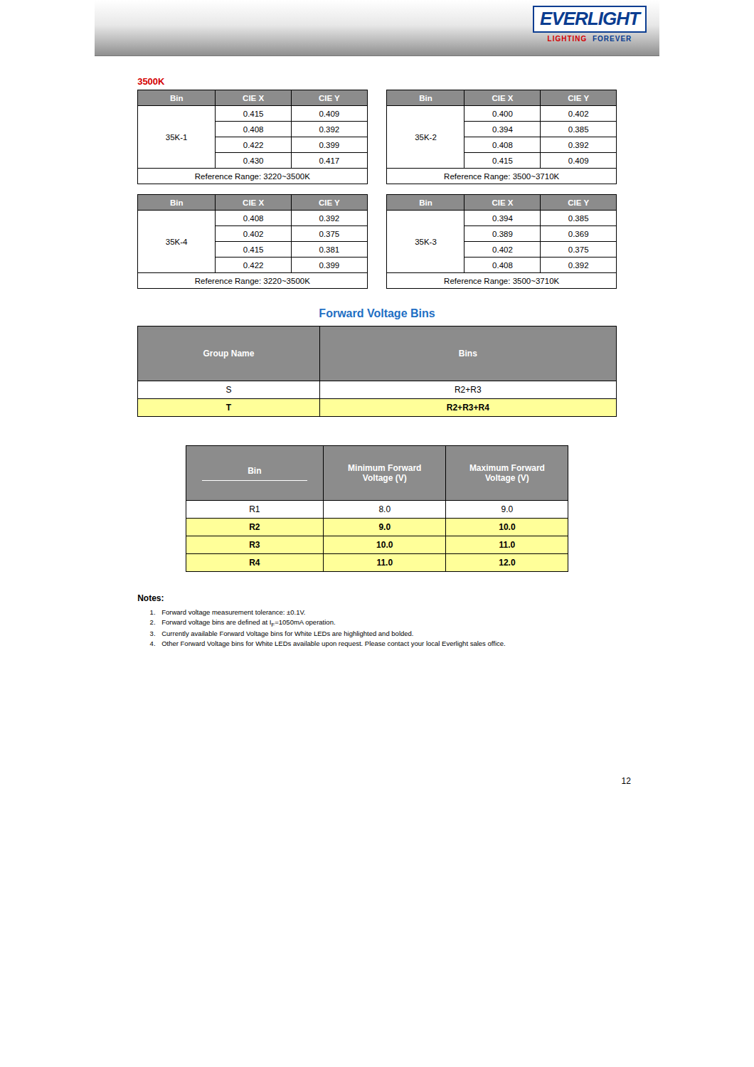EVERLIGHT
LIGHTING FOREVER
3500K
| Bin | CIE X | CIE Y |
| --- | --- | --- |
| 35K-1 | 0.415 | 0.409 |
| 0.408 | 0.392 |
| 0.422 | 0.399 |
| 0.430 | 0.417 |
| Reference Range: 3220~3500K |
| Bin | CIE X | CIE Y |
| --- | --- | --- |
| 35K-2 | 0.400 | 0.402 |
| 0.394 | 0.385 |
| 0.408 | 0.392 |
| 0.415 | 0.409 |
| Reference Range: 3500~3710K |
| Bin | CIE X | CIE Y |
| --- | --- | --- |
| 35K-4 | 0.408 | 0.392 |
| 0.402 | 0.375 |
| 0.415 | 0.381 |
| 0.422 | 0.399 |
| Reference Range: 3220~3500K |
| Bin | CIE X | CIE Y |
| --- | --- | --- |
| 35K-3 | 0.394 | 0.385 |
| 0.389 | 0.369 |
| 0.402 | 0.375 |
| 0.408 | 0.392 |
| Reference Range: 3500~3710K |
Forward Voltage Bins
| Group Name | Bins |
| --- | --- |
| S | R2+R3 |
| T | R2+R3+R4 |
| Bin | Minimum Forward Voltage (V) | Maximum Forward Voltage (V) |
| --- | --- | --- |
| R1 | 8.0 | 9.0 |
| R2 | 9.0 | 10.0 |
| R3 | 10.0 | 11.0 |
| R4 | 11.0 | 12.0 |
Notes:
Forward voltage measurement tolerance: ±0.1V.
Forward voltage bins are defined at IF=1050mA operation.
Currently available Forward Voltage bins for White LEDs are highlighted and bolded.
Other Forward Voltage bins for White LEDs available upon request. Please contact your local Everlight sales office.
12